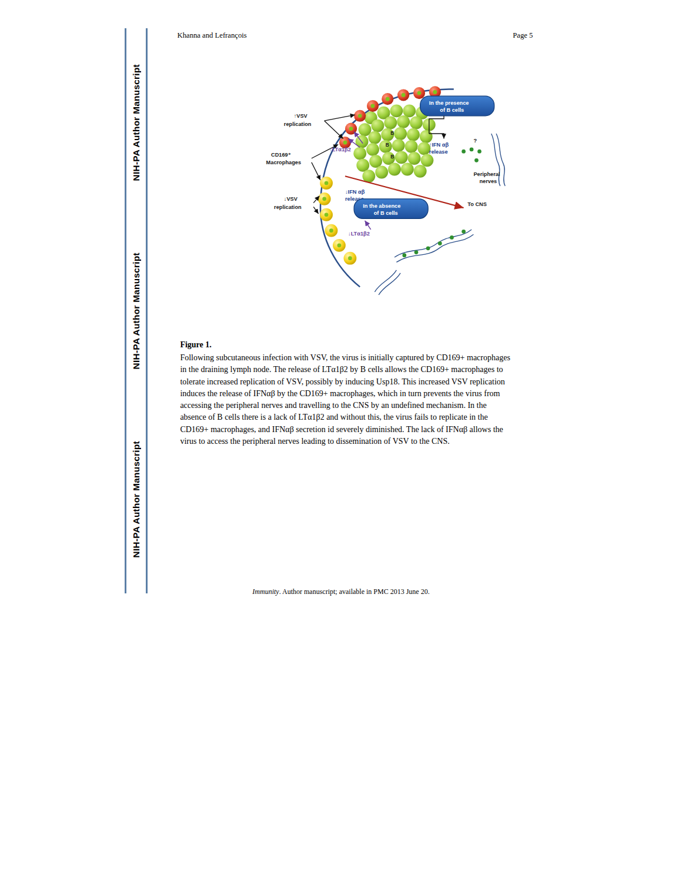NIH-PA Author Manuscript NIH-PA Author Manuscript NIH-PA Author Manuscript
Khanna and Lefrançois
Page 5
B B B ↑VSV replication CD169⁺ Macrophages ↑LTα1β2 In the presence of B cells ↑IFN αβ release ? Peripheral nerves ↓IFN αβ release ↓VSV replication In the absence of B cells ↓LTα1β2 To CNS
Figure 1. Following subcutaneous infection with VSV, the virus is initially captured by CD169+ macrophages in the draining lymph node. The release of LTα1β2 by B cells allows the CD169+ macrophages to tolerate increased replication of VSV, possibly by inducing Usp18. This increased VSV replication induces the release of IFNαβ by the CD169+ macrophages, which in turn prevents the virus from accessing the peripheral nerves and travelling to the CNS by an undefined mechanism. In the absence of B cells there is a lack of LTα1β2 and without this, the virus fails to replicate in the CD169+ macrophages, and IFNαβ secretion id severely diminished. The lack of IFNαβ allows the virus to access the peripheral nerves leading to dissemination of VSV to the CNS.
Immunity. Author manuscript; available in PMC 2013 June 20.